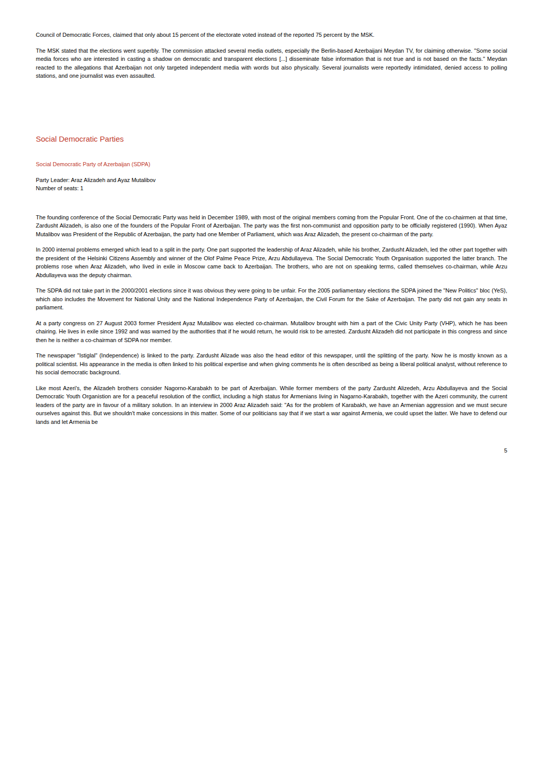Council of Democratic Forces, claimed that only about 15 percent of the electorate voted instead of the reported 75 percent by the MSK.
The MSK stated that the elections went superbly. The commission attacked several media outlets, especially the Berlin-based Azerbaijani Meydan TV, for claiming otherwise. "Some social media forces who are interested in casting a shadow on democratic and transparent elections [...] disseminate false information that is not true and is not based on the facts." Meydan reacted to the allegations that Azerbaijan not only targeted independent media with words but also physically. Several journalists were reportedly intimidated, denied access to polling stations, and one journalist was even assaulted.
Social Democratic Parties
Social Democratic Party of Azerbaijan (SDPA)
Party Leader: Araz Alizadeh and Ayaz Mutalibov
Number of seats: 1
The founding conference of the Social Democratic Party was held in December 1989, with most of the original members coming from the Popular Front. One of the co-chairmen at that time, Zardusht Alizadeh, is also one of the founders of the Popular Front of Azerbaijan. The party was the first non-communist and opposition party to be officially registered (1990). When Ayaz Mutalibov was President of the Republic of Azerbaijan, the party had one Member of Parliament, which was Araz Alizadeh, the present co-chairman of the party.
In 2000 internal problems emerged which lead to a split in the party. One part supported the leadership of Araz Alizadeh, while his brother, Zardusht Alizadeh, led the other part together with the president of the Helsinki Citizens Assembly and winner of the Olof Palme Peace Prize, Arzu Abdullayeva. The Social Democratic Youth Organisation supported the latter branch. The problems rose when Araz Alizadeh, who lived in exile in Moscow came back to Azerbaijan. The brothers, who are not on speaking terms, called themselves co-chairman, while Arzu Abdullayeva was the deputy chairman.
The SDPA did not take part in the 2000/2001 elections since it was obvious they were going to be unfair. For the 2005 parliamentary elections the SDPA joined the "New Politics" bloc (YeS), which also includes the Movement for National Unity and the National Independence Party of Azerbaijan, the Civil Forum for the Sake of Azerbaijan. The party did not gain any seats in parliament.
At a party congress on 27 August 2003 former President Ayaz Mutalibov was elected co-chairman. Mutalibov brought with him a part of the Civic Unity Party (VHP), which he has been chairing. He lives in exile since 1992 and was warned by the authorities that if he would return, he would risk to be arrested. Zardusht Alizadeh did not participate in this congress and since then he is neither a co-chairman of SDPA nor member.
The newspaper "Istiglal" (Independence) is linked to the party. Zardusht Alizade was also the head editor of this newspaper, until the splitting of the party. Now he is mostly known as a political scientist. His appearance in the media is often linked to his political expertise and when giving comments he is often described as being a liberal political analyst, without reference to his social democratic background.
Like most Azeri's, the Alizadeh brothers consider Nagorno-Karabakh to be part of Azerbaijan. While former members of the party Zardusht Alizedeh, Arzu Abdullayeva and the Social Democratic Youth Organistion are for a peaceful resolution of the conflict, including a high status for Armenians living in Nagarno-Karabakh, together with the Azeri community, the current leaders of the party are in favour of a military solution. In an interview in 2000 Araz Alizadeh said: "As for the problem of Karabakh, we have an Armenian aggression and we must secure ourselves against this. But we shouldn't make concessions in this matter. Some of our politicians say that if we start a war against Armenia, we could upset the latter. We have to defend our lands and let Armenia be
5